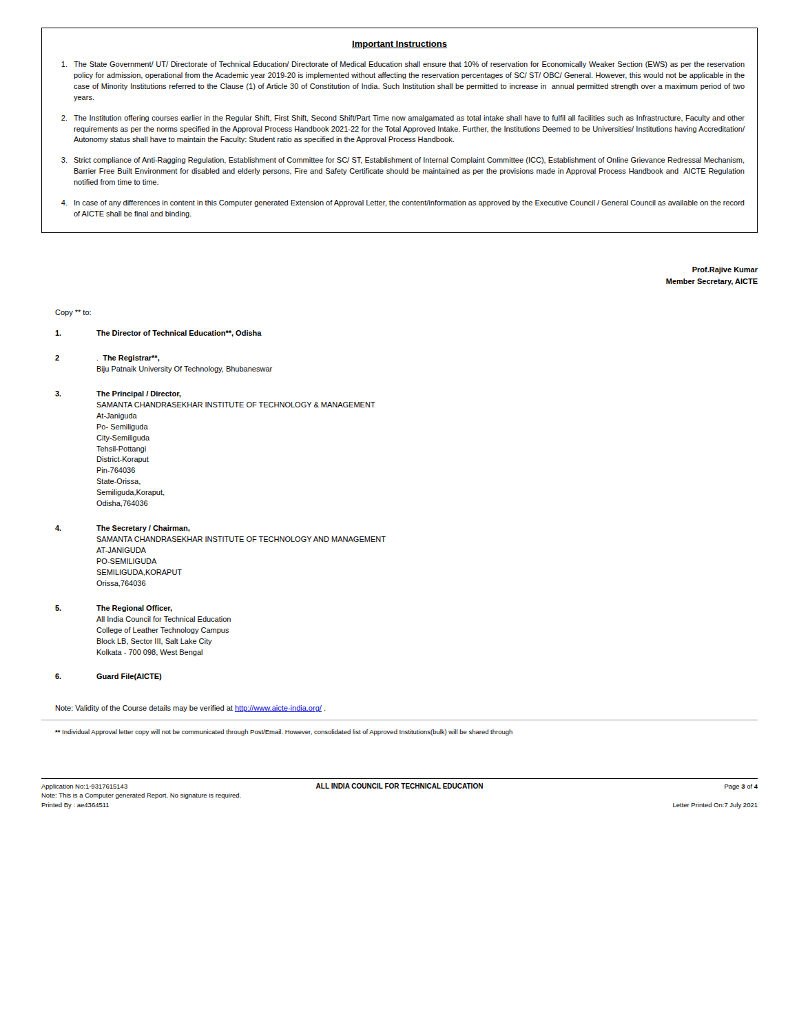Important Instructions
The State Government/ UT/ Directorate of Technical Education/ Directorate of Medical Education shall ensure that 10% of reservation for Economically Weaker Section (EWS) as per the reservation policy for admission, operational from the Academic year 2019-20 is implemented without affecting the reservation percentages of SC/ ST/ OBC/ General. However, this would not be applicable in the case of Minority Institutions referred to the Clause (1) of Article 30 of Constitution of India. Such Institution shall be permitted to increase in annual permitted strength over a maximum period of two years.
The Institution offering courses earlier in the Regular Shift, First Shift, Second Shift/Part Time now amalgamated as total intake shall have to fulfil all facilities such as Infrastructure, Faculty and other requirements as per the norms specified in the Approval Process Handbook 2021-22 for the Total Approved Intake. Further, the Institutions Deemed to be Universities/ Institutions having Accreditation/ Autonomy status shall have to maintain the Faculty: Student ratio as specified in the Approval Process Handbook.
Strict compliance of Anti-Ragging Regulation, Establishment of Committee for SC/ ST, Establishment of Internal Complaint Committee (ICC), Establishment of Online Grievance Redressal Mechanism, Barrier Free Built Environment for disabled and elderly persons, Fire and Safety Certificate should be maintained as per the provisions made in Approval Process Handbook and AICTE Regulation notified from time to time.
In case of any differences in content in this Computer generated Extension of Approval Letter, the content/information as approved by the Executive Council / General Council as available on the record of AICTE shall be final and binding.
Prof.Rajive Kumar
Member Secretary, AICTE
Copy ** to:
1. The Director of Technical Education**, Odisha
2. The Registrar**,
Biju Patnaik University Of Technology, Bhubaneswar
3. The Principal / Director,
SAMANTA CHANDRASEKHAR INSTITUTE OF TECHNOLOGY & MANAGEMENT At-Janiguda Po- Semiliguda City-Semiliguda Tehsil-Pottangi District-Koraput Pin-764036 State-Orissa, Semiliguda,Koraput, Odisha,764036
4. The Secretary / Chairman,
SAMANTA CHANDRASEKHAR INSTITUTE OF TECHNOLOGY AND MANAGEMENT AT-JANIGUDA PO-SEMILIGUDA SEMILIGUDA,KORAPUT Orissa,764036
5. The Regional Officer,
All India Council for Technical Education College of Leather Technology Campus Block LB, Sector III, Salt Lake City Kolkata - 700 098, West Bengal
6. Guard File(AICTE)
Note: Validity of the Course details may be verified at http://www.aicte-india.org/ .
** Individual Approval letter copy will not be communicated through Post/Email. However, consolidated list of Approved Institutions(bulk) will be shared through
Application No:1-9317615143
Note: This is a Computer generated Report. No signature is required.
Printed By : ae4364511
ALL INDIA COUNCIL FOR TECHNICAL EDUCATION
Page 3 of 4
Letter Printed On:7 July 2021